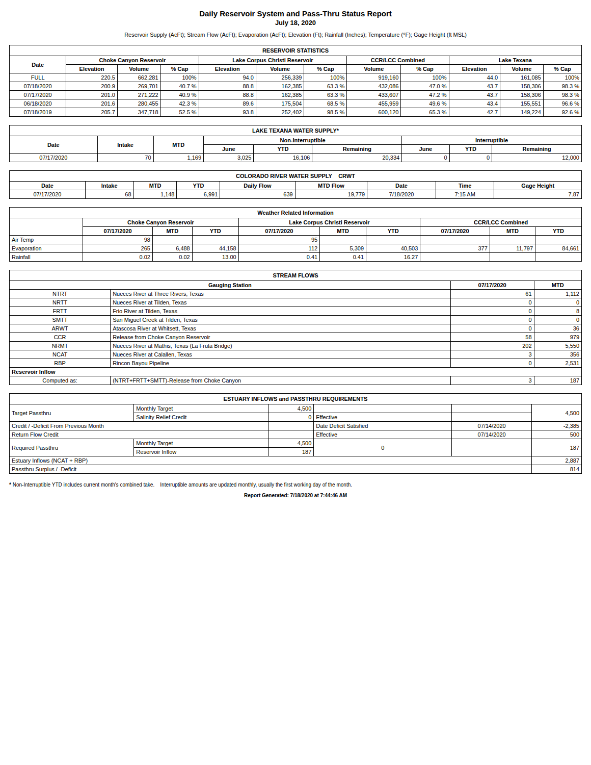Daily Reservoir System and Pass-Thru Status Report
July 18, 2020
Reservoir Supply (AcFt); Stream Flow (AcFt); Evaporation (AcFt); Elevation (Ft); Rainfall (Inches); Temperature (°F); Gage Height (ft MSL)
RESERVOIR STATISTICS
| Date | Choke Canyon Reservoir | Lake Corpus Christi Reservoir | CCR/LCC Combined | Lake Texana |
| --- | --- | --- | --- | --- |
| Elevation | Volume | % Cap | Elevation | Volume | % Cap | Volume | % Cap | Elevation | Volume | % Cap |
| FULL | 220.5 | 662,281 | 100% | 94.0 | 256,339 | 100% | 919,160 | 100% | 44.0 | 161,085 | 100% |
| 07/18/2020 | 200.9 | 269,701 | 40.7 % | 88.8 | 162,385 | 63.3 % | 432,086 | 47.0 % | 43.7 | 158,306 | 98.3 % |
| 07/17/2020 | 201.0 | 271,222 | 40.9 % | 88.8 | 162,385 | 63.3 % | 433,607 | 47.2 % | 43.7 | 158,306 | 98.3 % |
| 06/18/2020 | 201.6 | 280,455 | 42.3 % | 89.6 | 175,504 | 68.5 % | 455,959 | 49.6 % | 43.4 | 155,551 | 96.6 % |
| 07/18/2019 | 205.7 | 347,718 | 52.5 % | 93.8 | 252,402 | 98.5 % | 600,120 | 65.3 % | 42.7 | 149,224 | 92.6 % |
LAKE TEXANA WATER SUPPLY*
| Date | Intake | MTD | Non-Interruptible | Interruptible |
| --- | --- | --- | --- | --- |
| June | YTD | Remaining | June | YTD | Remaining |
| 07/17/2020 | 70 | 1,169 | 3,025 | 16,106 | 20,334 | 0 | 0 | 12,000 |
COLORADO RIVER WATER SUPPLY CRWT
| Date | Intake | MTD | YTD | Daily Flow | MTD Flow | Date | Time | Gage Height |
| --- | --- | --- | --- | --- | --- | --- | --- | --- |
| 07/17/2020 | 68 | 1,148 | 6,991 | 639 | 19,779 | 7/18/2020 | 7:15 AM | 7.87 |
Weather Related Information
| | Choke Canyon Reservoir | Lake Corpus Christi Reservoir | CCR/LCC Combined |
| --- | --- | --- | --- |
| 07/17/2020 | MTD | YTD | 07/17/2020 | MTD | YTD | 07/17/2020 | MTD | YTD |
| Air Temp | 98 | | | 95 | | | | | |
| Evaporation | 265 | 6,488 | 44,158 | 112 | 5,309 | 40,503 | 377 | 11,797 | 84,661 |
| Rainfall | 0.02 | 0.02 | 13.00 | 0.41 | 0.41 | 16.27 | | | |
STREAM FLOWS
| Gauging Station | 07/17/2020 | MTD |
| --- | --- | --- |
| NTRT | Nueces River at Three Rivers, Texas | 61 | 1,112 |
| NRTT | Nueces River at Tilden, Texas | 0 | 0 |
| FRTT | Frio River at Tilden, Texas | 0 | 8 |
| SMTT | San Miguel Creek at Tilden, Texas | 0 | 0 |
| ARWT | Atascosa River at Whitsett, Texas | 0 | 36 |
| CCR | Release from Choke Canyon Reservoir | 58 | 979 |
| NRMT | Nueces River at Mathis, Texas (La Fruta Bridge) | 202 | 5,550 |
| NCAT | Nueces River at Calallen, Texas | 3 | 356 |
| RBP | Rincon Bayou Pipeline | 0 | 2,531 |
| Reservoir Inflow |
| Computed as: | (NTRT+FRTT+SMTT)-Release from Choke Canyon | 3 | 187 |
ESTUARY INFLOWS and PASSTHRU REQUIREMENTS
| Target Passthru | Monthly Target | 4,500 | | | 4,500 |
| Salinity Relief Credit | 0 | Effective | |
| Credit / -Deficit From Previous Month | | Date Deficit Satisfied | 07/14/2020 | -2,385 |
| Return Flow Credit | | Effective | 07/14/2020 | 500 |
| Required Passthru | Monthly Target | 4,500 | 0 | | 187 |
| Reservoir Inflow | 187 |
| Estuary Inflows (NCAT + RBP) | 2,887 |
| Passthru Surplus / -Deficit | 814 |
* Non-Interruptible YTD includes current month's combined take. Interruptible amounts are updated monthly, usually the first working day of the month.
Report Generated: 7/18/2020 at 7:44:46 AM